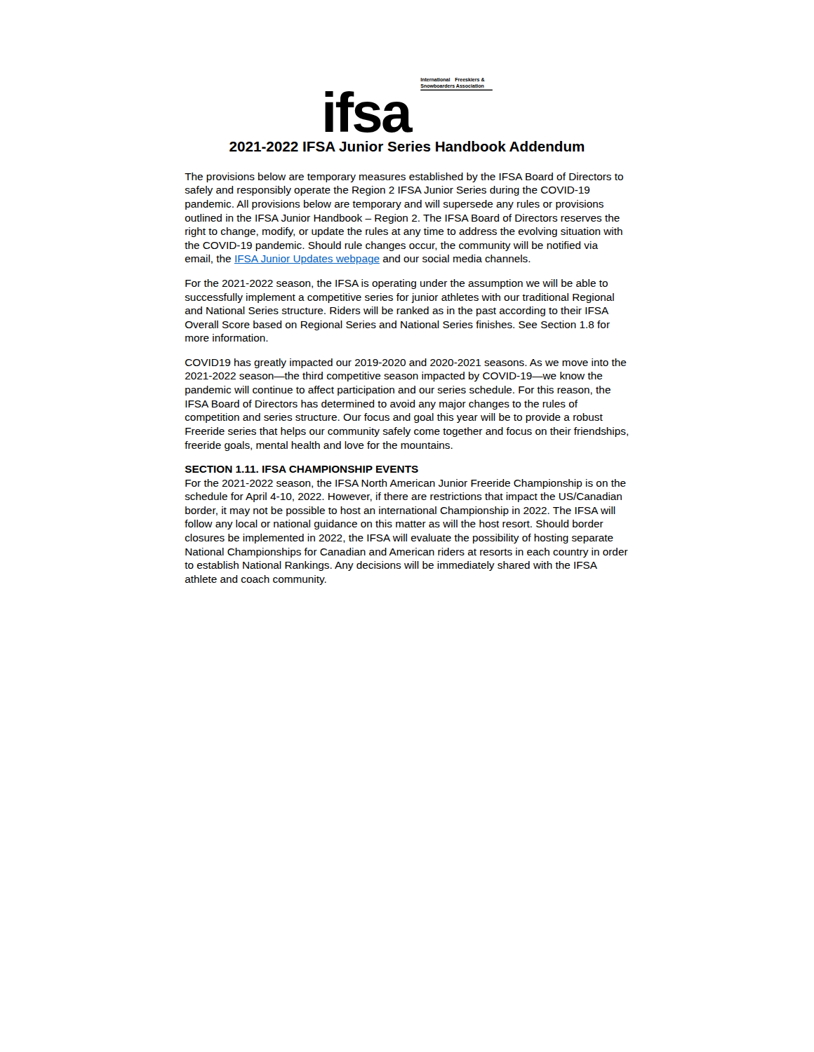International Freeskiers & Snowboarders Association ifsa
2021-2022 IFSA Junior Series Handbook Addendum
The provisions below are temporary measures established by the IFSA Board of Directors to safely and responsibly operate the Region 2 IFSA Junior Series during the COVID-19 pandemic. All provisions below are temporary and will supersede any rules or provisions outlined in the IFSA Junior Handbook – Region 2. The IFSA Board of Directors reserves the right to change, modify, or update the rules at any time to address the evolving situation with the COVID-19 pandemic. Should rule changes occur, the community will be notified via email, the IFSA Junior Updates webpage and our social media channels.
For the 2021-2022 season, the IFSA is operating under the assumption we will be able to successfully implement a competitive series for junior athletes with our traditional Regional and National Series structure. Riders will be ranked as in the past according to their IFSA Overall Score based on Regional Series and National Series finishes. See Section 1.8 for more information.
COVID19 has greatly impacted our 2019-2020 and 2020-2021 seasons. As we move into the 2021-2022 season—the third competitive season impacted by COVID-19—we know the pandemic will continue to affect participation and our series schedule. For this reason, the IFSA Board of Directors has determined to avoid any major changes to the rules of competition and series structure. Our focus and goal this year will be to provide a robust Freeride series that helps our community safely come together and focus on their friendships, freeride goals, mental health and love for the mountains.
SECTION 1.11. IFSA CHAMPIONSHIP EVENTS
For the 2021-2022 season, the IFSA North American Junior Freeride Championship is on the schedule for April 4-10, 2022. However, if there are restrictions that impact the US/Canadian border, it may not be possible to host an international Championship in 2022. The IFSA will follow any local or national guidance on this matter as will the host resort. Should border closures be implemented in 2022, the IFSA will evaluate the possibility of hosting separate National Championships for Canadian and American riders at resorts in each country in order to establish National Rankings. Any decisions will be immediately shared with the IFSA athlete and coach community.